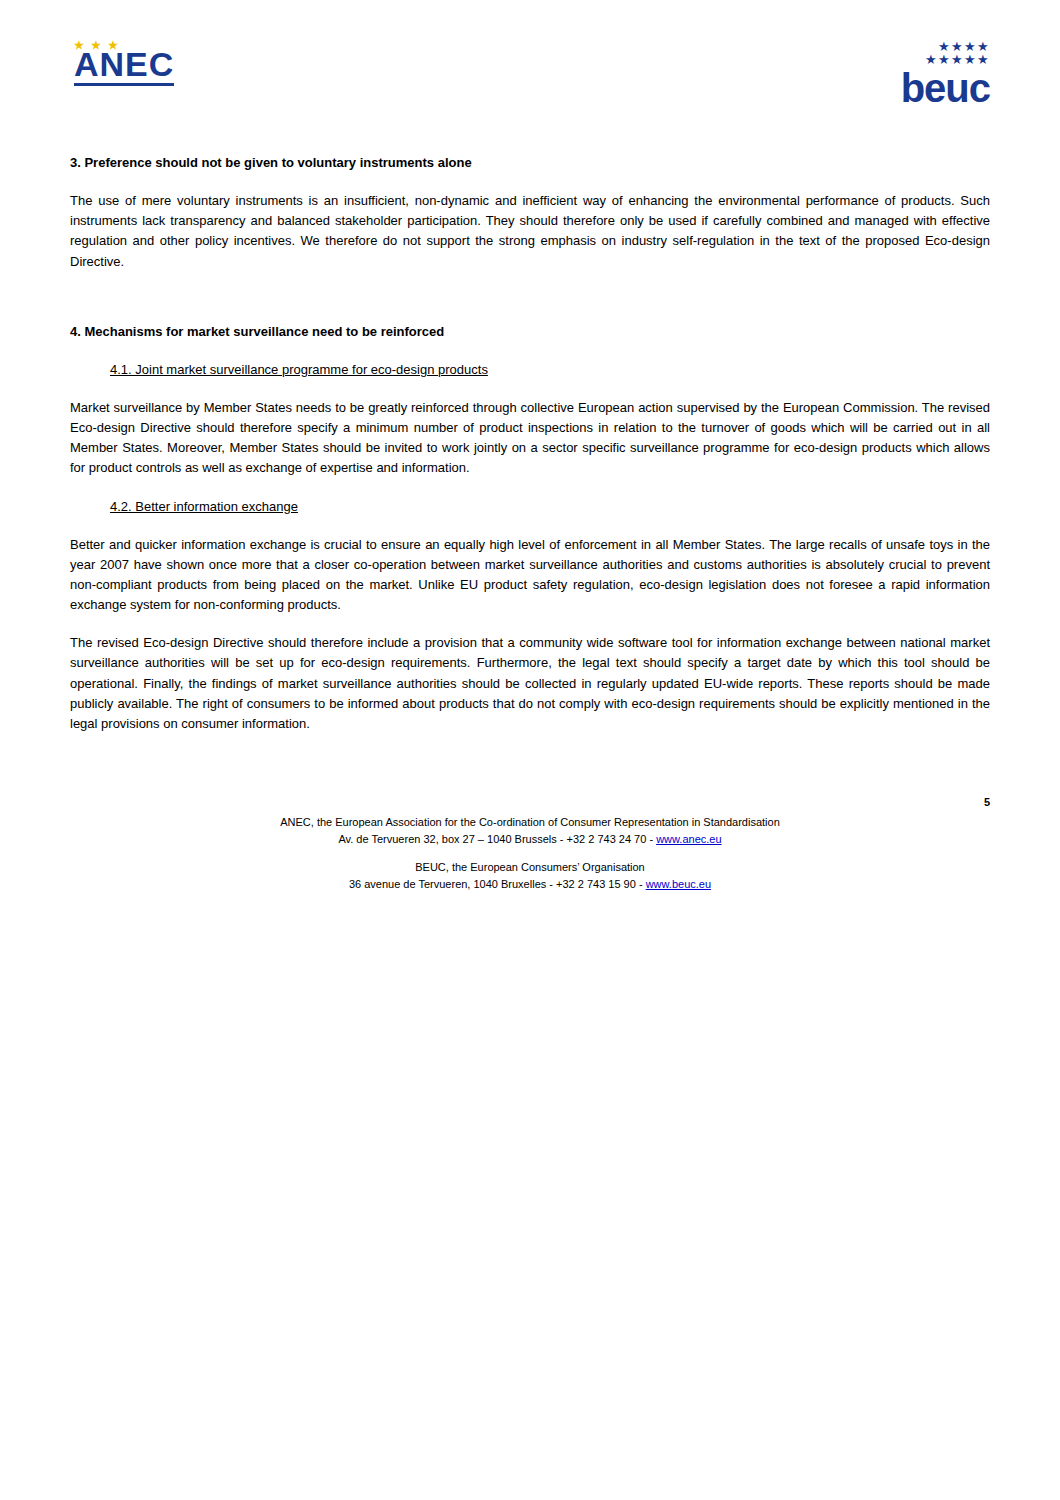★ ★ ★ ANEC
★★★★
★★★★★ beuc
3. Preference should not be given to voluntary instruments alone
The use of mere voluntary instruments is an insufficient, non-dynamic and inefficient way of enhancing the environmental performance of products. Such instruments lack transparency and balanced stakeholder participation. They should therefore only be used if carefully combined and managed with effective regulation and other policy incentives. We therefore do not support the strong emphasis on industry self-regulation in the text of the proposed Eco-design Directive.
4. Mechanisms for market surveillance need to be reinforced
4.1. Joint market surveillance programme for eco-design products
Market surveillance by Member States needs to be greatly reinforced through collective European action supervised by the European Commission. The revised Eco-design Directive should therefore specify a minimum number of product inspections in relation to the turnover of goods which will be carried out in all Member States. Moreover, Member States should be invited to work jointly on a sector specific surveillance programme for eco-design products which allows for product controls as well as exchange of expertise and information.
4.2. Better information exchange
Better and quicker information exchange is crucial to ensure an equally high level of enforcement in all Member States. The large recalls of unsafe toys in the year 2007 have shown once more that a closer co-operation between market surveillance authorities and customs authorities is absolutely crucial to prevent non-compliant products from being placed on the market. Unlike EU product safety regulation, eco-design legislation does not foresee a rapid information exchange system for non-conforming products.
The revised Eco-design Directive should therefore include a provision that a community wide software tool for information exchange between national market surveillance authorities will be set up for eco-design requirements. Furthermore, the legal text should specify a target date by which this tool should be operational. Finally, the findings of market surveillance authorities should be collected in regularly updated EU-wide reports. These reports should be made publicly available. The right of consumers to be informed about products that do not comply with eco-design requirements should be explicitly mentioned in the legal provisions on consumer information.
5
ANEC, the European Association for the Co-ordination of Consumer Representation in Standardisation
Av. de Tervueren 32, box 27 – 1040 Brussels - +32 2 743 24 70 - www.anec.eu
BEUC, the European Consumers’ Organisation
36 avenue de Tervueren, 1040 Bruxelles - +32 2 743 15 90 - www.beuc.eu